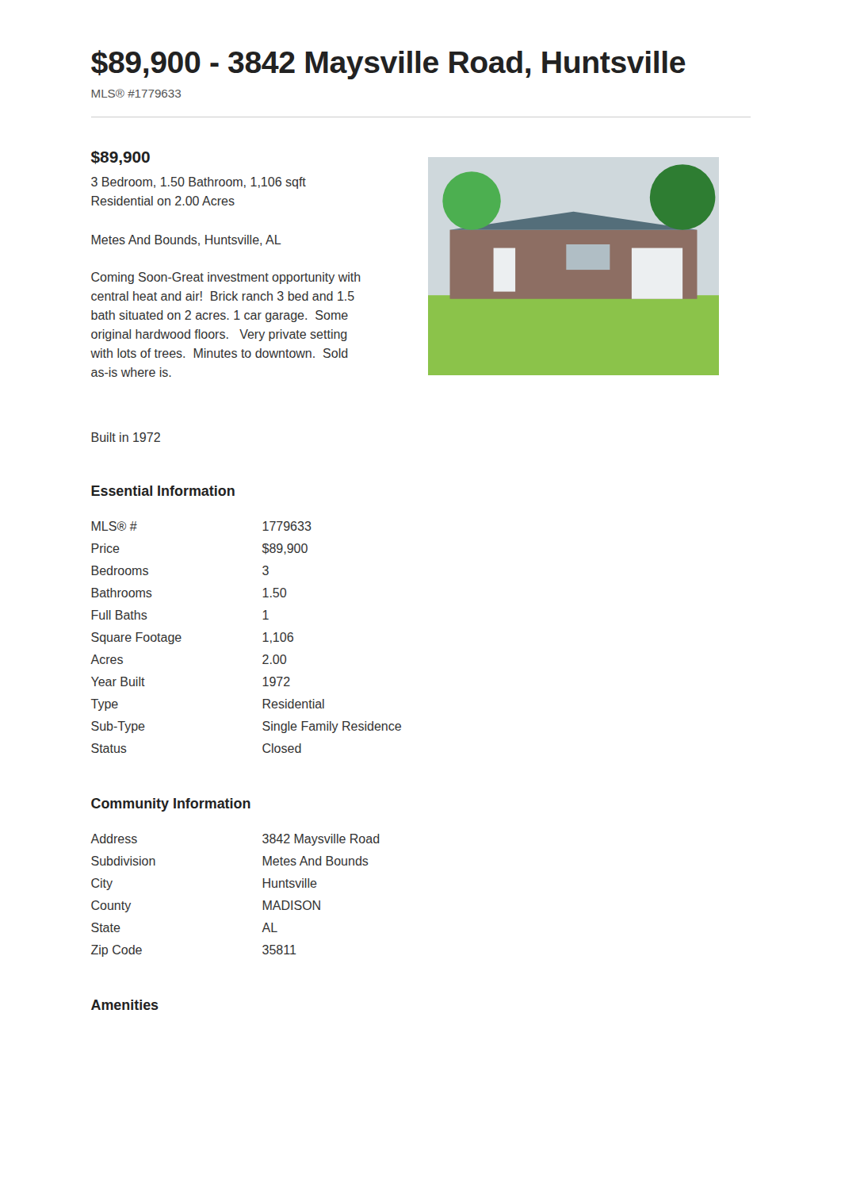$89,900 - 3842 Maysville Road, Huntsville
MLS® #1779633
$89,900
3 Bedroom, 1.50 Bathroom, 1,106 sqft Residential on 2.00 Acres
Metes And Bounds, Huntsville, AL
Coming Soon-Great investment opportunity with central heat and air! Brick ranch 3 bed and 1.5 bath situated on 2 acres. 1 car garage. Some original hardwood floors. Very private setting with lots of trees. Minutes to downtown. Sold as-is where is.
Built in 1972
Essential Information
| MLS® # | 1779633 |
| Price | $89,900 |
| Bedrooms | 3 |
| Bathrooms | 1.50 |
| Full Baths | 1 |
| Square Footage | 1,106 |
| Acres | 2.00 |
| Year Built | 1972 |
| Type | Residential |
| Sub-Type | Single Family Residence |
| Status | Closed |
Community Information
| Address | 3842 Maysville Road |
| Subdivision | Metes And Bounds |
| City | Huntsville |
| County | MADISON |
| State | AL |
| Zip Code | 35811 |
Amenities